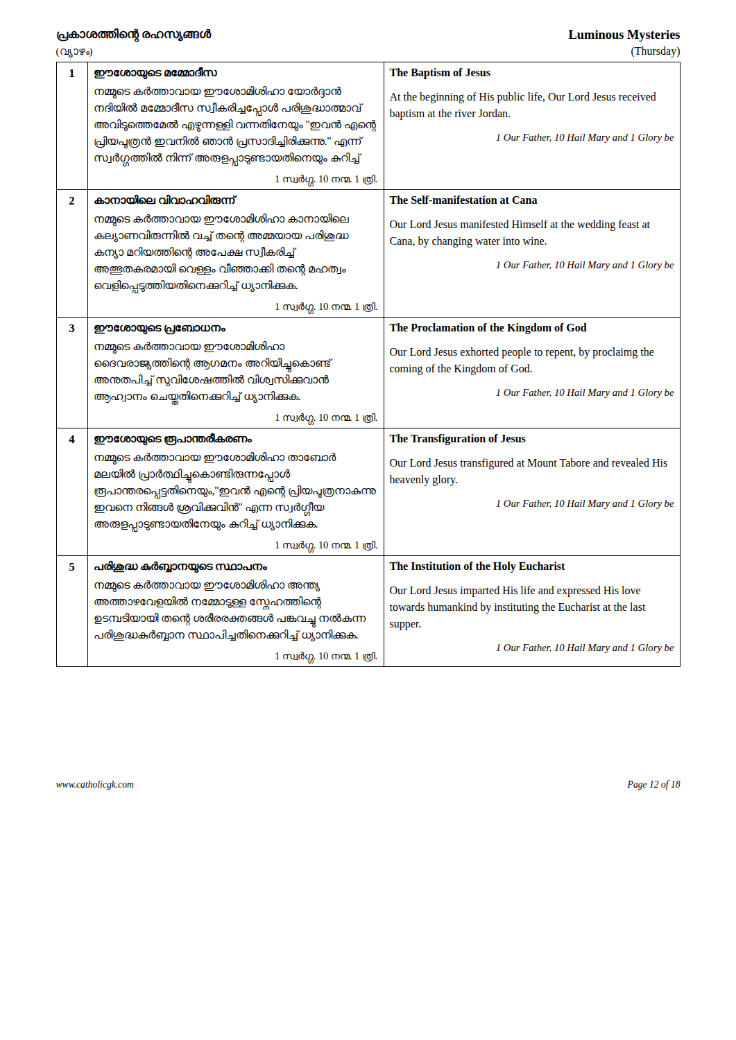പ്രകാശത്തിന്റെ രഹസ്യങ്ങൾ
Luminous Mysteries
(വ്യാഴം)
(Thursday)
| 1 | ഈശോയുടെ മമ്മോദീസ നമ്മുടെ കർത്താവായ ഈശോമിശിഹാ യോർദ്ദാൻ നദിയിൽ മമ്മോദീസ സ്വീകരിച്ചപ്പോൾ പരിശുദ്ധാത്മാവ് അവിടുത്തെമേൽ എഴുന്നള്ളി വന്നതിനേയും ''ഇവൻ എന്റെ പ്രിയപുത്രൻ ഇവനിൽ ഞാൻ പ്രസാദിച്ചിരിക്കുന്നു.'' എന്ന് സ്വർഗ്ഗത്തിൽ നിന്ന് അരുളപ്പാടുണ്ടായതിനെയും കുറിച്ച് 1 സ്വർഗ്ഗ. 10 നന്മ. 1 ത്രി. | The Baptism of Jesus At the beginning of His public life, Our Lord Jesus received baptism at the river Jordan. 1 Our Father, 10 Hail Mary and 1 Glory be |
| 2 | കാനായിലെ വിവാഹവിരുന്ന് നമ്മുടെ കർത്താവായ ഈശോമിശിഹാ കാനായിലെ കല്യാണവിരുന്നിൽ വച്ച് തന്റെ അമ്മയായ പരിശുദ്ധ കന്യാ മറിയത്തിന്റെ അപേക്ഷ സ്വീകരിച്ച് അത്ഭുതകരമായി വെള്ളം വീഞ്ഞാക്കി തന്റെ മഹത്വം വെളിപ്പെടുത്തിയതിനെക്കുറിച്ച് ധ്യാനിക്കുക. 1 സ്വർഗ്ഗ. 10 നന്മ. 1 ത്രി. | The Self-manifestation at Cana Our Lord Jesus manifested Himself at the wedding feast at Cana, by changing water into wine. 1 Our Father, 10 Hail Mary and 1 Glory be |
| 3 | ഈശോയുടെ പ്രബോധനം നമ്മുടെ കർത്താവായ ഈശോമിശിഹാ ദൈവരാജ്യത്തിന്റെ ആഗമനം അറിയിച്ചുകൊണ്ട് അനുതപിച്ച് സുവിശേഷത്തിൽ വിശ്വസിക്കുവാൻ ആഹ്വാനം ചെയ്തതിനെക്കുറിച്ച് ധ്യാനിക്കുക. 1 സ്വർഗ്ഗ. 10 നന്മ. 1 ത്രി. | The Proclamation of the Kingdom of God Our Lord Jesus exhorted people to repent, by proclaimg the coming of the Kingdom of God. 1 Our Father, 10 Hail Mary and 1 Glory be |
| 4 | ഈശോയുടെ രൂപാന്തരീകരണം നമ്മുടെ കർത്താവായ ഈശോമിശിഹാ താബോർ മലയിൽ പ്രാർത്ഥിച്ചുകൊണ്ടിരുന്നപ്പോൾ രൂപാന്തരപ്പെട്ടതിനെയും,''ഇവൻ എന്റെ പ്രിയപുത്രനാകുന്നു ഇവനെ നിങ്ങൾ ശ്രവിക്കുവിൻ'' എന്ന സ്വർഗ്ഗീയ അരുളപ്പാടുണ്ടായതിനേയും കുറിച്ച് ധ്യാനിക്കുക. 1 സ്വർഗ്ഗ. 10 നന്മ. 1 ത്രി. | The Transfiguration of Jesus Our Lord Jesus transfigured at Mount Tabore and revealed His heavenly glory. 1 Our Father, 10 Hail Mary and 1 Glory be |
| 5 | പരിശുദ്ധ കുർബ്ബാനയുടെ സ്ഥാപനം നമ്മുടെ കർത്താവായ ഈശോമിശിഹാ അന്ത്യ അത്താഴവേളയിൽ നമ്മോടുള്ള സ്നേഹത്തിന്റെ ഉടമ്പടിയായി തന്റെ ശരീരരക്തങ്ങൾ പങ്കുവച്ചു നൽകുന്ന പരിശുദ്ധകുർബ്ബാന സ്ഥാപിച്ചതിനെക്കുറിച്ച് ധ്യാനിക്കുക. 1 സ്വർഗ്ഗ. 10 നന്മ. 1 ത്രി. | The Institution of the Holy Eucharist Our Lord Jesus imparted His life and expressed His love towards humankind by instituting the Eucharist at the last supper. 1 Our Father, 10 Hail Mary and 1 Glory be |
www.catholicgk.com
Page 12 of 18